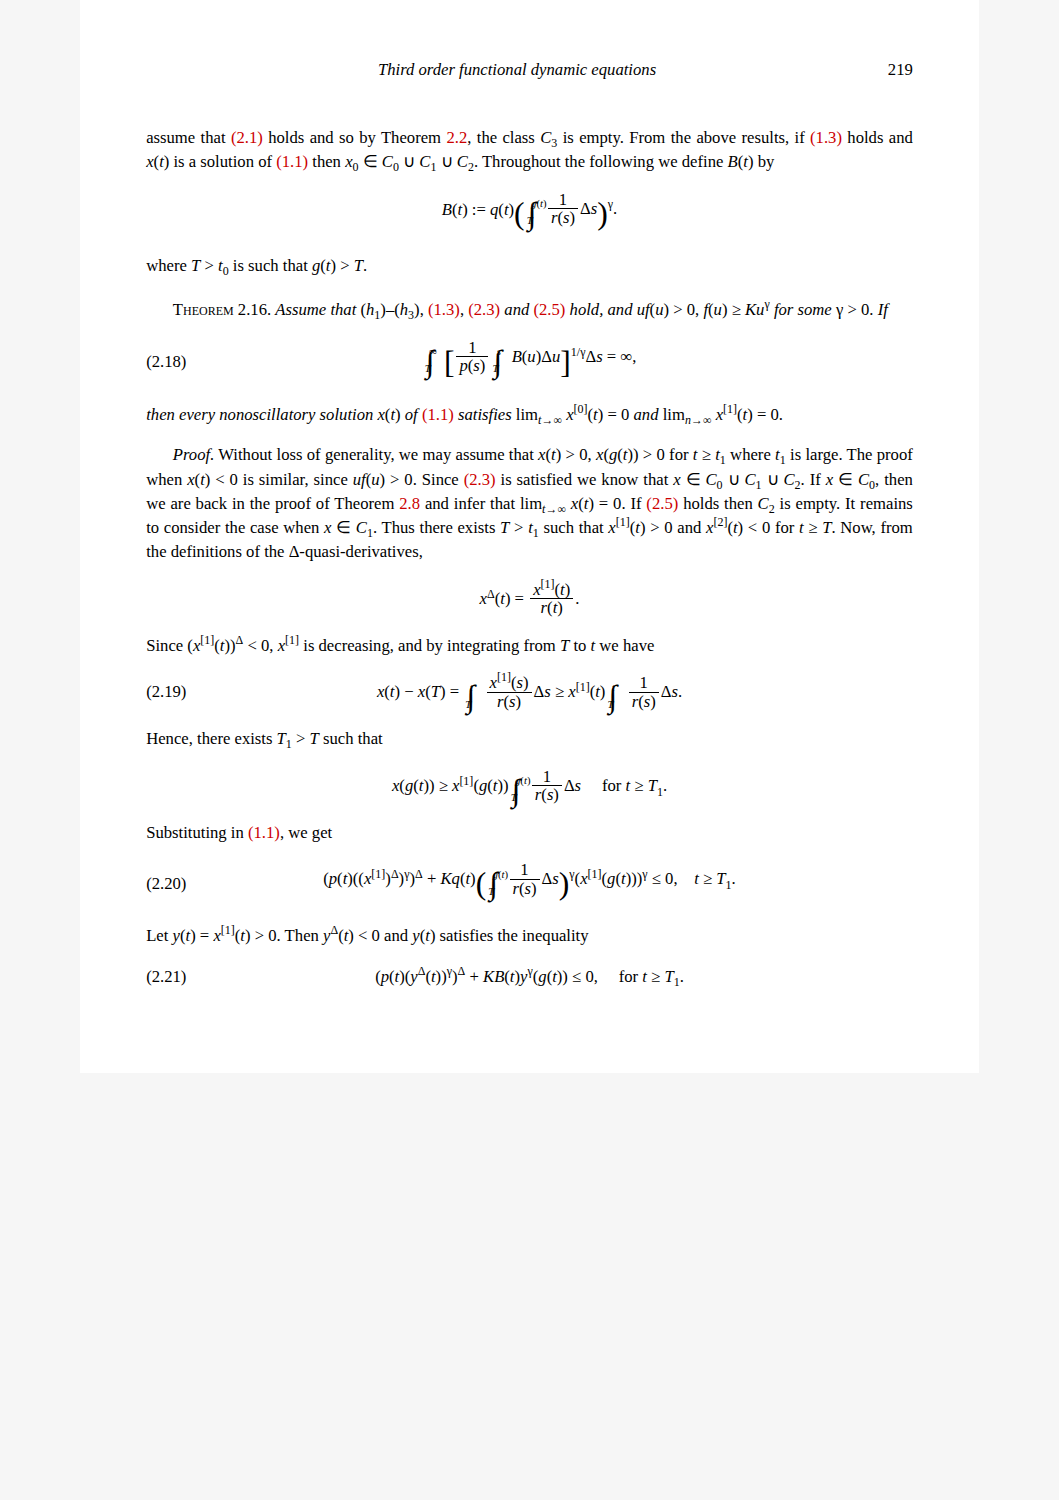Third order functional dynamic equations
219
assume that (2.1) holds and so by Theorem 2.2, the class C3 is empty. From the above results, if (1.3) holds and x(t) is a solution of (1.1) then x0 ∈ C0 ∪ C1 ∪ C2. Throughout the following we define B(t) by
B(t) := q(t)(g(t)∫T 1 r(s) Δs)γ.
where T > t0 is such that g(t) > T.
Theorem 2.16. Assume that (h1)–(h3), (1.3), (2.3) and (2.5) hold, and uf(u) > 0, f(u) ≥ Kuγ for some γ > 0. If
(2.18)
∞∫T[1 p(s) s∫T B(u)Δu]1/γΔs = ∞,
then every nonoscillatory solution x(t) of (1.1) satisfies limt→∞ x[0](t) = 0 and limn→∞ x[1](t) = 0.
Proof. Without loss of generality, we may assume that x(t) > 0, x(g(t)) > 0 for t ≥ t1 where t1 is large. The proof when x(t) < 0 is similar, since uf(u) > 0. Since (2.3) is satisfied we know that x ∈ C0 ∪ C1 ∪ C2. If x ∈ C0, then we are back in the proof of Theorem 2.8 and infer that limt→∞ x(t) = 0. If (2.5) holds then C2 is empty. It remains to consider the case when x ∈ C1. Thus there exists T > t1 such that x[1](t) > 0 and x[2](t) < 0 for t ≥ T. Now, from the definitions of the Δ-quasi-derivatives,
xΔ(t) = x[1](t) r(t).
Since (x[1](t))Δ < 0, x[1] is decreasing, and by integrating from T to t we have
(2.19)
x(t) − x(T) = t∫T x[1](s) r(s) Δs ≥ x[1](t)t∫T 1 r(s) Δs.
Hence, there exists T1 > T such that
x(g(t)) ≥ x[1](g(t))g(t)∫T 1 r(s) Δs for t ≥ T1.
Substituting in (1.1), we get
(2.20)
(p(t)((x[1])Δ)γ)Δ + Kq(t)(g(t)∫T 1 r(s) Δs)γ(x[1](g(t)))γ ≤ 0, t ≥ T1.
Let y(t) = x[1](t) > 0. Then yΔ(t) < 0 and y(t) satisfies the inequality
(2.21)
(p(t)(yΔ(t))γ)Δ + KB(t)yγ(g(t)) ≤ 0, for t ≥ T1.